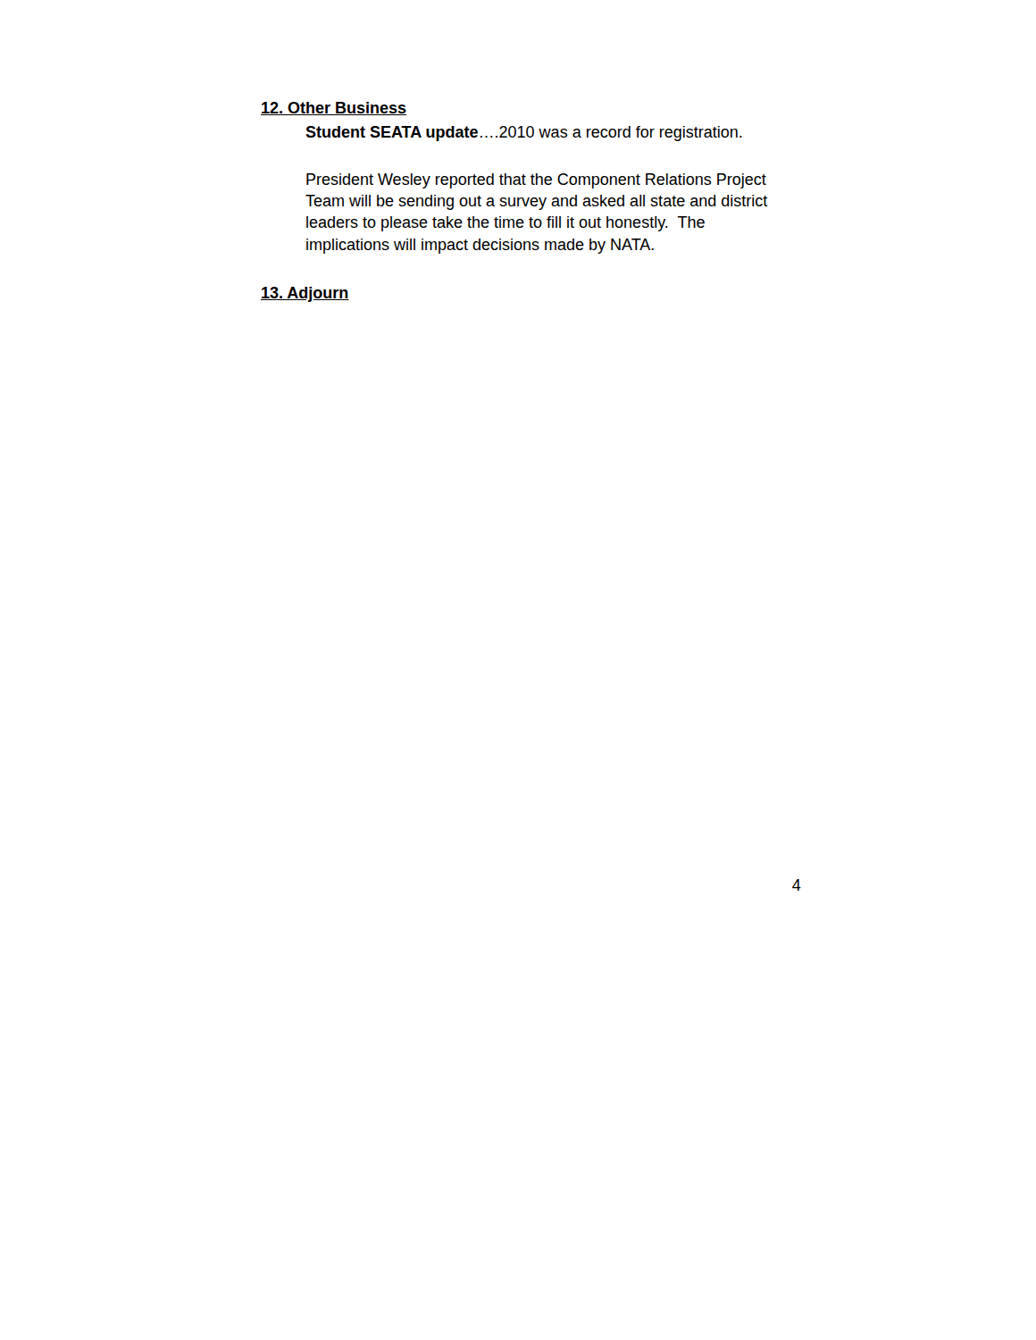12. Other Business
Student SEATA update….2010 was a record for registration.
President Wesley reported that the Component Relations Project Team will be sending out a survey and asked all state and district leaders to please take the time to fill it out honestly. The implications will impact decisions made by NATA.
13. Adjourn
4